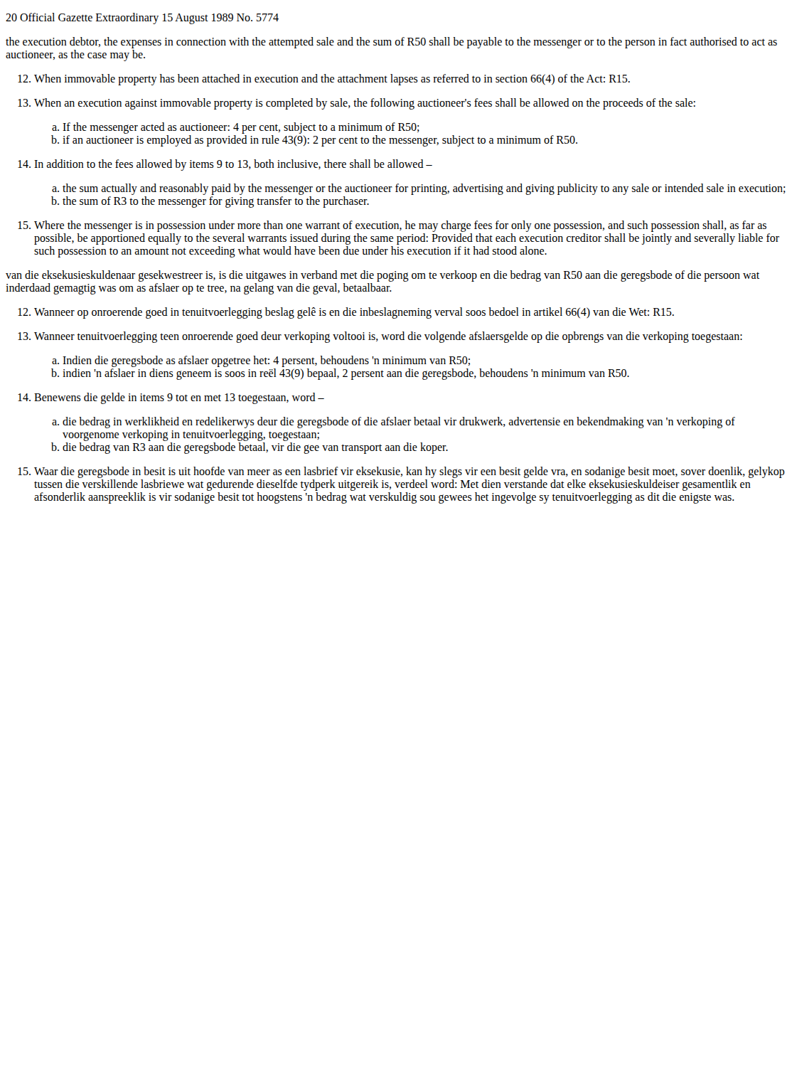20 Official Gazette Extraordinary 15 August 1989 No. 5774
the execution debtor, the expenses in connection with the attempted sale and the sum of R50 shall be payable to the messenger or to the person in fact authorised to act as auctioneer, as the case may be.
When immovable property has been attached in execution and the attachment lapses as referred to in section 66(4) of the Act: R15.
When an execution against immovable property is completed by sale, the following auctioneer's fees shall be allowed on the proceeds of the sale:
If the messenger acted as auctioneer: 4 per cent, subject to a minimum of R50;
if an auctioneer is employed as provided in rule 43(9): 2 per cent to the messenger, subject to a minimum of R50.
In addition to the fees allowed by items 9 to 13, both inclusive, there shall be allowed –
the sum actually and reasonably paid by the messenger or the auctioneer for printing, advertising and giving publicity to any sale or intended sale in execution;
the sum of R3 to the messenger for giving transfer to the purchaser.
Where the messenger is in possession under more than one warrant of execution, he may charge fees for only one possession, and such possession shall, as far as possible, be apportioned equally to the several warrants issued during the same period: Provided that each execution creditor shall be jointly and severally liable for such possession to an amount not exceeding what would have been due under his execution if it had stood alone.
van die eksekusieskuldenaar gesekwestreer is, is die uitgawes in verband met die poging om te verkoop en die bedrag van R50 aan die geregsbode of die persoon wat inderdaad gemagtig was om as afslaer op te tree, na gelang van die geval, betaalbaar.
Wanneer op onroerende goed in tenuitvoerlegging beslag gelê is en die inbeslagneming verval soos bedoel in artikel 66(4) van die Wet: R15.
Wanneer tenuitvoerlegging teen onroerende goed deur verkoping voltooi is, word die volgende afslaersgelde op die opbrengs van die verkoping toegestaan:
Indien die geregsbode as afslaer opgetree het: 4 persent, behoudens 'n minimum van R50;
indien 'n afslaer in diens geneem is soos in reël 43(9) bepaal, 2 persent aan die geregsbode, behoudens 'n minimum van R50.
Benewens die gelde in items 9 tot en met 13 toegestaan, word –
die bedrag in werklikheid en redelikerwys deur die geregsbode of die afslaer betaal vir drukwerk, advertensie en bekendmaking van 'n verkoping of voorgenome verkoping in tenuitvoerlegging, toegestaan;
die bedrag van R3 aan die geregsbode betaal, vir die gee van transport aan die koper.
Waar die geregsbode in besit is uit hoofde van meer as een lasbrief vir eksekusie, kan hy slegs vir een besit gelde vra, en sodanige besit moet, sover doenlik, gelykop tussen die verskillende lasbriewe wat gedurende dieselfde tydperk uitgereik is, verdeel word: Met dien verstande dat elke eksekusieskuldeiser gesamentlik en afsonderlik aanspreeklik is vir sodanige besit tot hoogstens 'n bedrag wat verskuldig sou gewees het ingevolge sy tenuitvoerlegging as dit die enigste was.